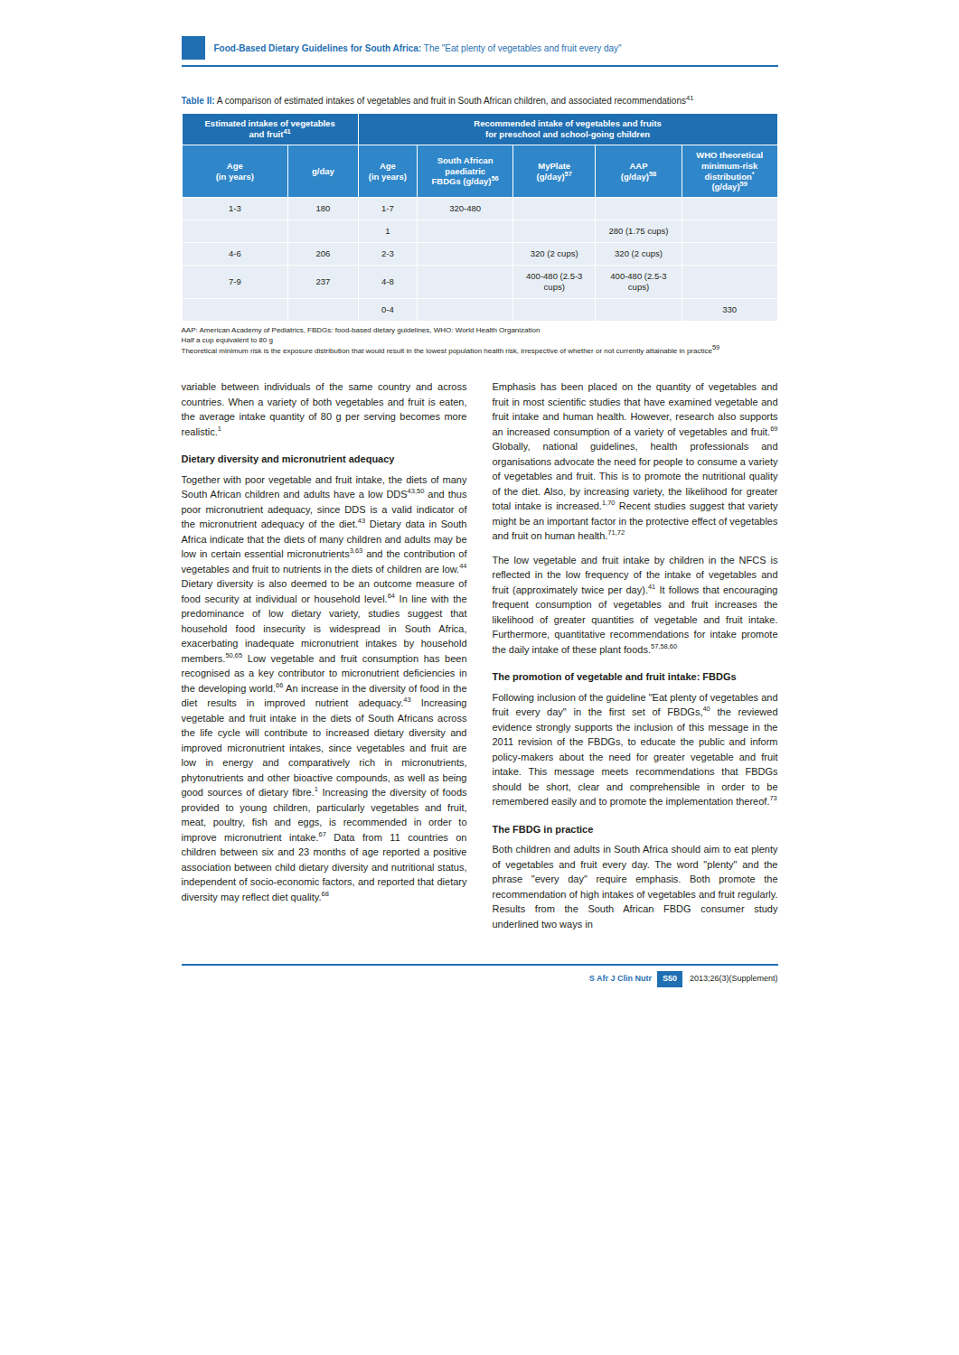Food-Based Dietary Guidelines for South Africa: The "Eat plenty of vegetables and fruit every day"
Table II: A comparison of estimated intakes of vegetables and fruit in South African children, and associated recommendations41
| Estimated intakes of vegetables and fruit 41 | Recommended intake of vegetables and fruits for preschool and school-going children |
| --- | --- |
| Age (in years) | g/day | Age (in years) | South African paediatric FBDGs (g/day) 56 | MyPlate (g/day) 57 | AAP (g/day) 58 | WHO theoretical minimum-risk distribution * (g/day) 59 |
| 1-3 | 180 | 1-7 | 320-480 | | | |
| | | 1 | | | 280 (1.75 cups) | |
| 4-6 | 206 | 2-3 | | 320 (2 cups) | 320 (2 cups) | |
| 7-9 | 237 | 4-8 | | 400-480 (2.5-3 cups) | 400-480 (2.5-3 cups) | |
| | | 0-4 | | | | 330 |
AAP: American Academy of Pediatrics, FBDGs: food-based dietary guidelines, WHO: World Health Organization
Half a cup equivalent to 80 g
Theoretical minimum risk is the exposure distribution that would result in the lowest population health risk, irrespective of whether or not currently attainable in practice59
variable between individuals of the same country and across countries. When a variety of both vegetables and fruit is eaten, the average intake quantity of 80 g per serving becomes more realistic.1
Dietary diversity and micronutrient adequacy
Together with poor vegetable and fruit intake, the diets of many South African children and adults have a low DDS43,50 and thus poor micronutrient adequacy, since DDS is a valid indicator of the micronutrient adequacy of the diet.43 Dietary data in South Africa indicate that the diets of many children and adults may be low in certain essential micronutrients3,63 and the contribution of vegetables and fruit to nutrients in the diets of children are low.44 Dietary diversity is also deemed to be an outcome measure of food security at individual or household level.64 In line with the predominance of low dietary variety, studies suggest that household food insecurity is widespread in South Africa, exacerbating inadequate micronutrient intakes by household members.50,65 Low vegetable and fruit consumption has been recognised as a key contributor to micronutrient deficiencies in the developing world.66 An increase in the diversity of food in the diet results in improved nutrient adequacy.43 Increasing vegetable and fruit intake in the diets of South Africans across the life cycle will contribute to increased dietary diversity and improved micronutrient intakes, since vegetables and fruit are low in energy and comparatively rich in micronutrients, phytonutrients and other bioactive compounds, as well as being good sources of dietary fibre.1 Increasing the diversity of foods provided to young children, particularly vegetables and fruit, meat, poultry, fish and eggs, is recommended in order to improve micronutrient intake.67 Data from 11 countries on children between six and 23 months of age reported a positive association between child dietary diversity and nutritional status, independent of socio-economic factors, and reported that dietary diversity may reflect diet quality.68
Emphasis has been placed on the quantity of vegetables and fruit in most scientific studies that have examined vegetable and fruit intake and human health. However, research also supports an increased consumption of a variety of vegetables and fruit.69 Globally, national guidelines, health professionals and organisations advocate the need for people to consume a variety of vegetables and fruit. This is to promote the nutritional quality of the diet. Also, by increasing variety, the likelihood for greater total intake is increased.1,70 Recent studies suggest that variety might be an important factor in the protective effect of vegetables and fruit on human health.71,72
The low vegetable and fruit intake by children in the NFCS is reflected in the low frequency of the intake of vegetables and fruit (approximately twice per day).41 It follows that encouraging frequent consumption of vegetables and fruit increases the likelihood of greater quantities of vegetable and fruit intake. Furthermore, quantitative recommendations for intake promote the daily intake of these plant foods.57,58,60
The promotion of vegetable and fruit intake: FBDGs
Following inclusion of the guideline "Eat plenty of vegetables and fruit every day" in the first set of FBDGs,40 the reviewed evidence strongly supports the inclusion of this message in the 2011 revision of the FBDGs, to educate the public and inform policy-makers about the need for greater vegetable and fruit intake. This message meets recommendations that FBDGs should be short, clear and comprehensible in order to be remembered easily and to promote the implementation thereof.73
The FBDG in practice
Both children and adults in South Africa should aim to eat plenty of vegetables and fruit every day. The word "plenty" and the phrase "every day" require emphasis. Both promote the recommendation of high intakes of vegetables and fruit regularly. Results from the South African FBDG consumer study underlined two ways in
S Afr J Clin Nutr S50 2013;26(3)(Supplement)